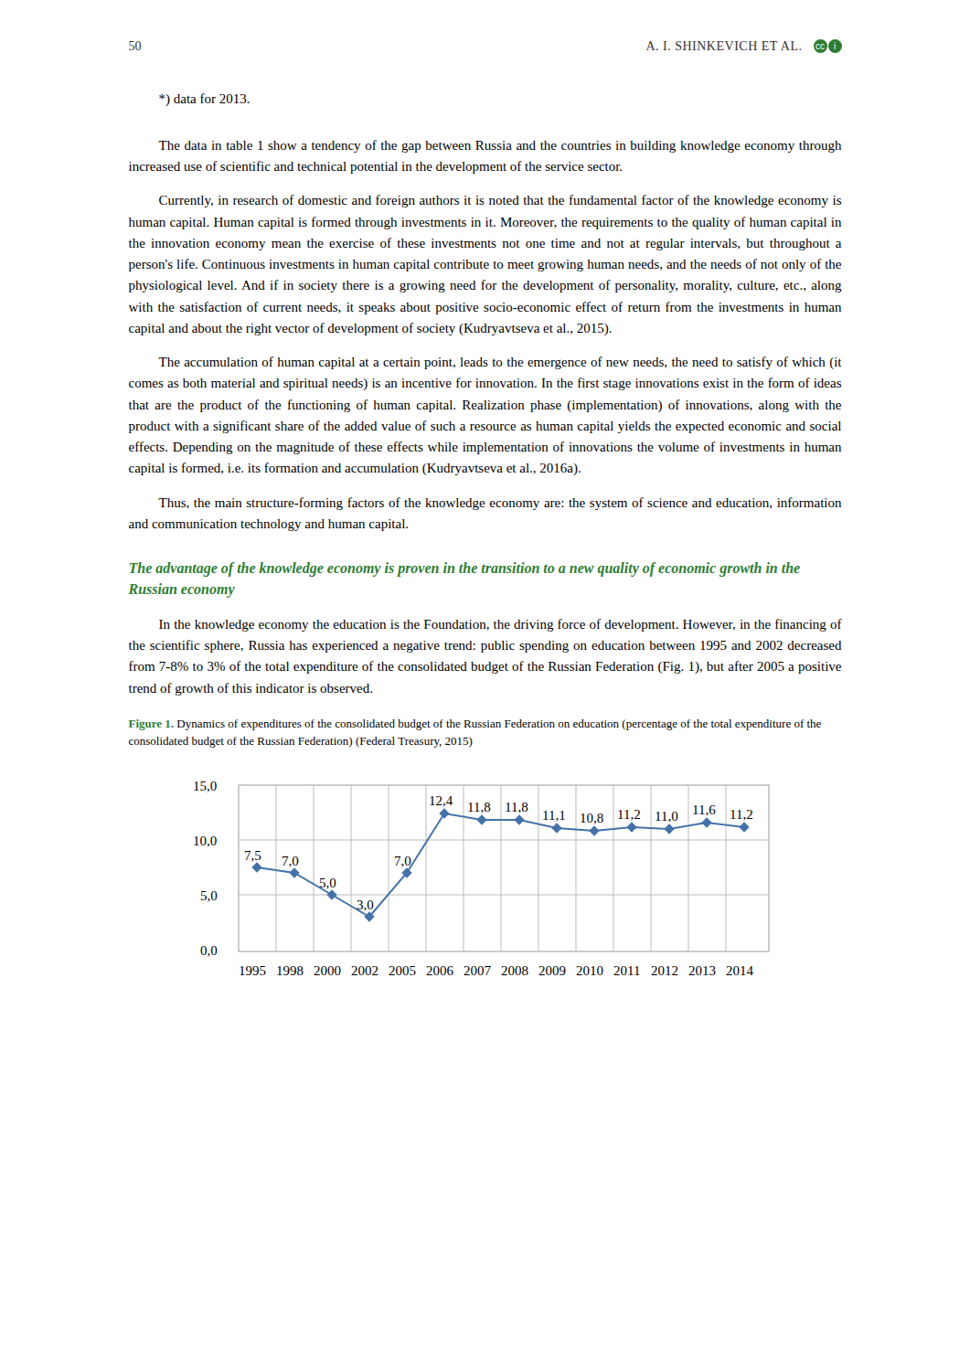50
A. I. SHINKEVICH ET AL. cc i
*) data for 2013.
The data in table 1 show a tendency of the gap between Russia and the countries in building knowledge economy through increased use of scientific and technical potential in the development of the service sector.
Currently, in research of domestic and foreign authors it is noted that the fundamental factor of the knowledge economy is human capital. Human capital is formed through investments in it. Moreover, the requirements to the quality of human capital in the innovation economy mean the exercise of these investments not one time and not at regular intervals, but throughout a person's life. Continuous investments in human capital contribute to meet growing human needs, and the needs of not only of the physiological level. And if in society there is a growing need for the development of personality, morality, culture, etc., along with the satisfaction of current needs, it speaks about positive socio-economic effect of return from the investments in human capital and about the right vector of development of society (Kudryavtseva et al., 2015).
The accumulation of human capital at a certain point, leads to the emergence of new needs, the need to satisfy of which (it comes as both material and spiritual needs) is an incentive for innovation. In the first stage innovations exist in the form of ideas that are the product of the functioning of human capital. Realization phase (implementation) of innovations, along with the product with a significant share of the added value of such a resource as human capital yields the expected economic and social effects. Depending on the magnitude of these effects while implementation of innovations the volume of investments in human capital is formed, i.e. its formation and accumulation (Kudryavtseva et al., 2016a).
Thus, the main structure-forming factors of the knowledge economy are: the system of science and education, information and communication technology and human capital.
The advantage of the knowledge economy is proven in the transition to a new quality of economic growth in the Russian economy
In the knowledge economy the education is the Foundation, the driving force of development. However, in the financing of the scientific sphere, Russia has experienced a negative trend: public spending on education between 1995 and 2002 decreased from 7-8% to 3% of the total expenditure of the consolidated budget of the Russian Federation (Fig. 1), but after 2005 a positive trend of growth of this indicator is observed.
Figure 1. Dynamics of expenditures of the consolidated budget of the Russian Federation on education (percentage of the total expenditure of the consolidated budget of the Russian Federation) (Federal Treasury, 2015)
15,0 10,0 5,0 0,0 7,5 7,0 5,0 3,0 7,0 12,4 11,8 11,8 11,1 10,8 11,2 11,0 11,6 11,2 1995 1998 2000 2002 2005 2006 2007 2008 2009 2010 2011 2012 2013 2014